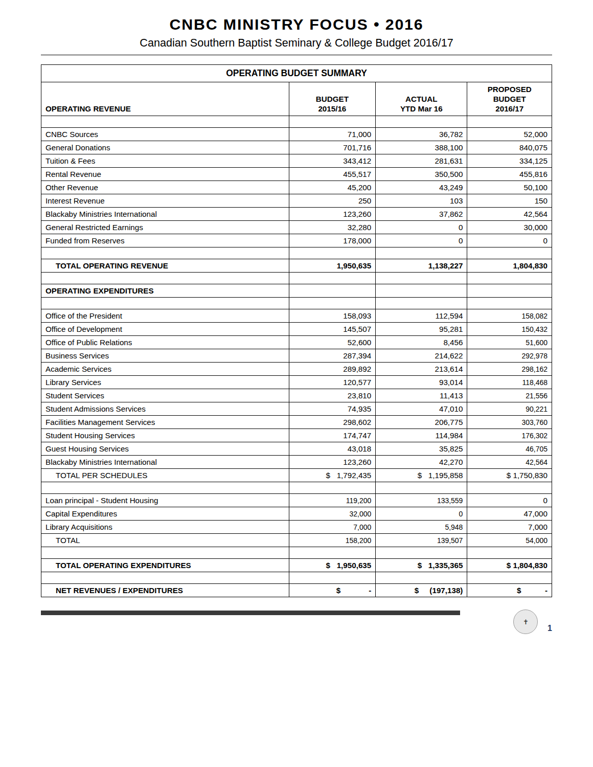CNBC MINISTRY FOCUS • 2016
Canadian Southern Baptist Seminary & College Budget 2016/17
| OPERATING BUDGET SUMMARY |
| --- |
| OPERATING REVENUE | BUDGET 2015/16 | ACTUAL YTD Mar 16 | PROPOSED BUDGET 2016/17 |
| CNBC Sources | 71,000 | 36,782 | 52,000 |
| General Donations | 701,716 | 388,100 | 840,075 |
| Tuition & Fees | 343,412 | 281,631 | 334,125 |
| Rental Revenue | 455,517 | 350,500 | 455,816 |
| Other Revenue | 45,200 | 43,249 | 50,100 |
| Interest Revenue | 250 | 103 | 150 |
| Blackaby Ministries International | 123,260 | 37,862 | 42,564 |
| General Restricted Earnings | 32,280 | 0 | 30,000 |
| Funded from Reserves | 178,000 | 0 | 0 |
| TOTAL OPERATING REVENUE | 1,950,635 | 1,138,227 | 1,804,830 |
| OPERATING EXPENDITURES | | | |
| Office of the President | 158,093 | 112,594 | 158,082 |
| Office of Development | 145,507 | 95,281 | 150,432 |
| Office of Public Relations | 52,600 | 8,456 | 51,600 |
| Business Services | 287,394 | 214,622 | 292,978 |
| Academic Services | 289,892 | 213,614 | 298,162 |
| Library Services | 120,577 | 93,014 | 118,468 |
| Student Services | 23,810 | 11,413 | 21,556 |
| Student Admissions Services | 74,935 | 47,010 | 90,221 |
| Facilities Management Services | 298,602 | 206,775 | 303,760 |
| Student Housing Services | 174,747 | 114,984 | 176,302 |
| Guest Housing Services | 43,018 | 35,825 | 46,705 |
| Blackaby Ministries International | 123,260 | 42,270 | 42,564 |
| TOTAL PER SCHEDULES | $ 1,792,435 | $ 1,195,858 | $ 1,750,830 |
| Loan principal - Student Housing | 119,200 | 133,559 | 0 |
| Capital Expenditures | 32,000 | 0 | 47,000 |
| Library Acquisitions | 7,000 | 5,948 | 7,000 |
| TOTAL | 158,200 | 139,507 | 54,000 |
| TOTAL OPERATING EXPENDITURES | $ 1,950,635 | $ 1,335,365 | $ 1,804,830 |
| NET REVENUES / EXPENDITURES | $ - | $ (197,138) | $ - |
✝
1